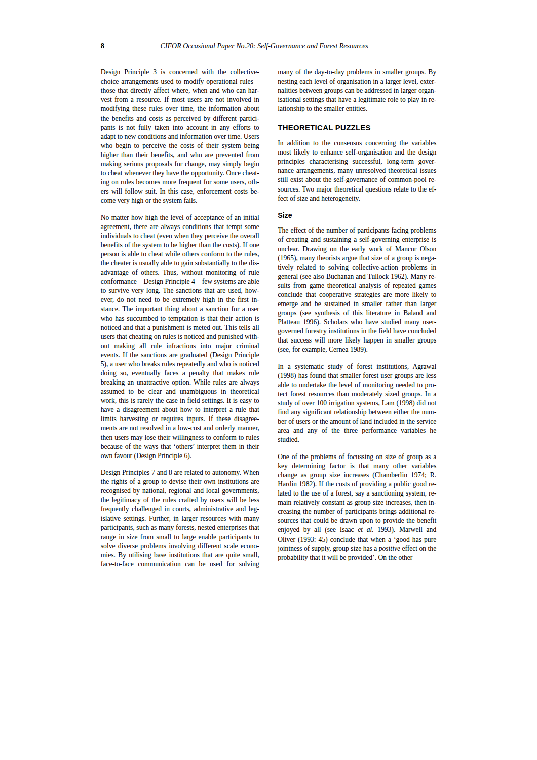8 CIFOR Occasional Paper No.20: Self-Governance and Forest Resources
Design Principle 3 is concerned with the collective-choice arrangements used to modify operational rules – those that directly affect where, when and who can harvest from a resource. If most users are not involved in modifying these rules over time, the information about the benefits and costs as perceived by different participants is not fully taken into account in any efforts to adapt to new conditions and information over time. Users who begin to perceive the costs of their system being higher than their benefits, and who are prevented from making serious proposals for change, may simply begin to cheat whenever they have the opportunity. Once cheating on rules becomes more frequent for some users, others will follow suit. In this case, enforcement costs become very high or the system fails.
No matter how high the level of acceptance of an initial agreement, there are always conditions that tempt some individuals to cheat (even when they perceive the overall benefits of the system to be higher than the costs). If one person is able to cheat while others conform to the rules, the cheater is usually able to gain substantially to the disadvantage of others. Thus, without monitoring of rule conformance – Design Principle 4 – few systems are able to survive very long. The sanctions that are used, however, do not need to be extremely high in the first instance. The important thing about a sanction for a user who has succumbed to temptation is that their action is noticed and that a punishment is meted out. This tells all users that cheating on rules is noticed and punished without making all rule infractions into major criminal events. If the sanctions are graduated (Design Principle 5), a user who breaks rules repeatedly and who is noticed doing so, eventually faces a penalty that makes rule breaking an unattractive option. While rules are always assumed to be clear and unambiguous in theoretical work, this is rarely the case in field settings. It is easy to have a disagreement about how to interpret a rule that limits harvesting or requires inputs. If these disagreements are not resolved in a low-cost and orderly manner, then users may lose their willingness to conform to rules because of the ways that ‘others’ interpret them in their own favour (Design Principle 6).
Design Principles 7 and 8 are related to autonomy. When the rights of a group to devise their own institutions are recognised by national, regional and local governments, the legitimacy of the rules crafted by users will be less frequently challenged in courts, administrative and legislative settings. Further, in larger resources with many participants, such as many forests, nested enterprises that range in size from small to large enable participants to solve diverse problems involving different scale economies. By utilising base institutions that are quite small, face-to-face communication can be used for solving many of the day-to-day problems in smaller groups. By nesting each level of organisation in a larger level, externalities between groups can be addressed in larger organisational settings that have a legitimate role to play in relationship to the smaller entities.
THEORETICAL PUZZLES
In addition to the consensus concerning the variables most likely to enhance self-organisation and the design principles characterising successful, long-term governance arrangements, many unresolved theoretical issues still exist about the self-governance of common-pool resources. Two major theoretical questions relate to the effect of size and heterogeneity.
Size
The effect of the number of participants facing problems of creating and sustaining a self-governing enterprise is unclear. Drawing on the early work of Mancur Olson (1965), many theorists argue that size of a group is negatively related to solving collective-action problems in general (see also Buchanan and Tullock 1962). Many results from game theoretical analysis of repeated games conclude that cooperative strategies are more likely to emerge and be sustained in smaller rather than larger groups (see synthesis of this literature in Baland and Platteau 1996). Scholars who have studied many user-governed forestry institutions in the field have concluded that success will more likely happen in smaller groups (see, for example, Cernea 1989).
In a systematic study of forest institutions, Agrawal (1998) has found that smaller forest user groups are less able to undertake the level of monitoring needed to protect forest resources than moderately sized groups. In a study of over 100 irrigation systems, Lam (1998) did not find any significant relationship between either the number of users or the amount of land included in the service area and any of the three performance variables he studied.
One of the problems of focussing on size of group as a key determining factor is that many other variables change as group size increases (Chamberlin 1974; R. Hardin 1982). If the costs of providing a public good related to the use of a forest, say a sanctioning system, remain relatively constant as group size increases, then increasing the number of participants brings additional resources that could be drawn upon to provide the benefit enjoyed by all (see Isaac et al. 1993). Marwell and Oliver (1993: 45) conclude that when a ‘good has pure jointness of supply, group size has a positive effect on the probability that it will be provided’. On the other